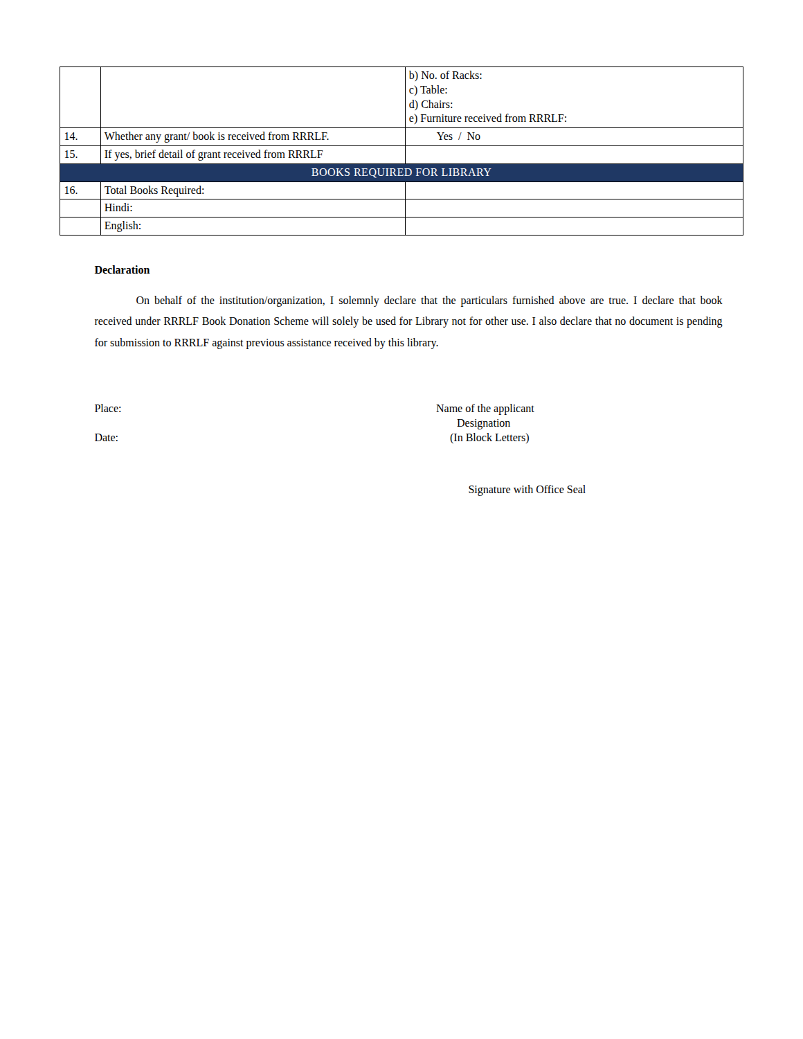| | | b) No. of Racks: c) Table: d) Chairs: e) Furniture received from RRRLF: |
| 14. | Whether any grant/ book is received from RRRLF. | Yes / No |
| 15. | If yes, brief detail of grant received from RRRLF | |
| BOOKS REQUIRED FOR LIBRARY |
| 16. | Total Books Required: | |
| | Hindi: | |
| | English: | |
Declaration
On behalf of the institution/organization, I solemnly declare that the particulars furnished above are true. I declare that book received under RRRLF Book Donation Scheme will solely be used for Library not for other use. I also declare that no document is pending for submission to RRRLF against previous assistance received by this library.
| Place: | Name of the applicant |
| | Designation |
| Date: | (In Block Letters) |
Signature with Office Seal